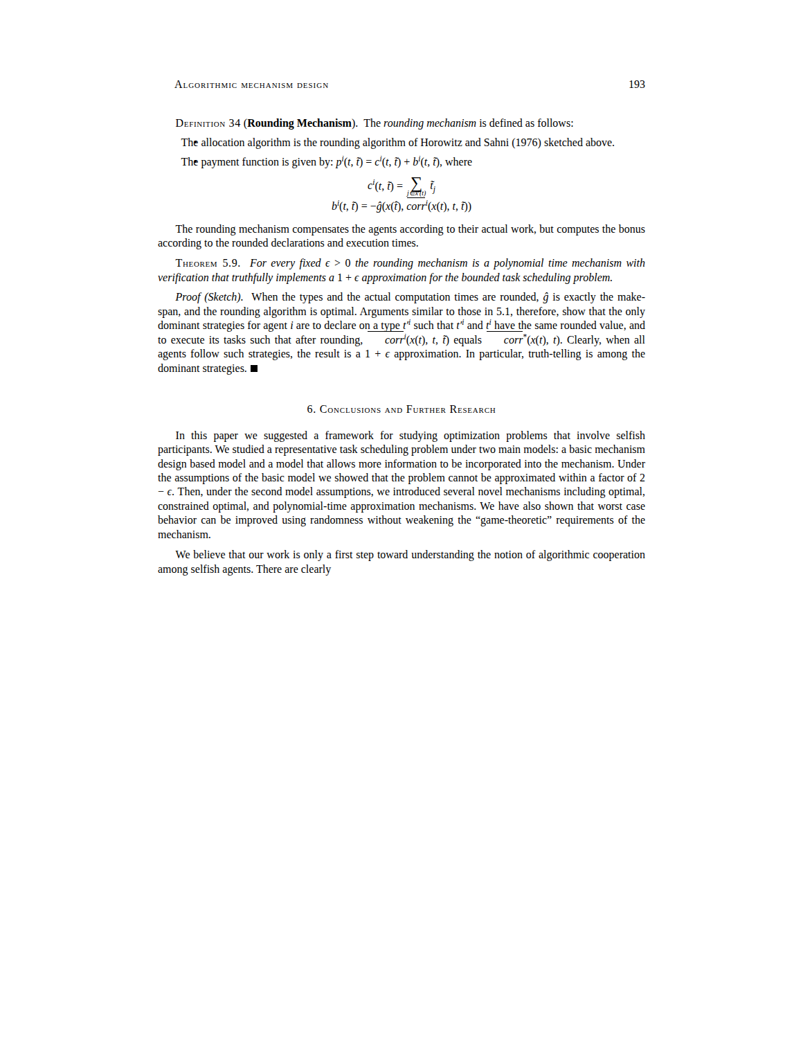Algorithmic mechanism design 193
Definition 34 (Rounding Mechanism). The rounding mechanism is defined as follows:
The allocation algorithm is the rounding algorithm of Horowitz and Sahni (1976) sketched above.
The payment function is given by: pi(t, t̃) = ci(t, t̃) + bi(t, t̃), where
ci(t, t̃) = ∑j∈xi(t) t̃j
bi(t, t̃) = −ĝ(x(t̂), corri(x(t), t, t̃))
The rounding mechanism compensates the agents according to their actual work, but computes the bonus according to the rounded declarations and execution times.
Theorem 5.9. For every fixed ϵ > 0 the rounding mechanism is a polynomial time mechanism with verification that truthfully implements a 1 + ϵ approximation for the bounded task scheduling problem.
Proof (Sketch). When the types and the actual computation times are rounded, ĝ is exactly the make-span, and the rounding algorithm is optimal. Arguments similar to those in 5.1, therefore, show that the only dominant strategies for agent i are to declare on a type t′i such that t′i and ti have the same rounded value, and to execute its tasks such that after rounding, corri(x(t), t, t̃) equals corr*(x(t), t). Clearly, when all agents follow such strategies, the result is a 1 + ϵ approximation. In particular, truth-telling is among the dominant strategies.
6. Conclusions and Further Research
In this paper we suggested a framework for studying optimization problems that involve selfish participants. We studied a representative task scheduling problem under two main models: a basic mechanism design based model and a model that allows more information to be incorporated into the mechanism. Under the assumptions of the basic model we showed that the problem cannot be approximated within a factor of 2 − ϵ. Then, under the second model assumptions, we introduced several novel mechanisms including optimal, constrained optimal, and polynomial-time approximation mechanisms. We have also shown that worst case behavior can be improved using randomness without weakening the “game-theoretic” requirements of the mechanism.
We believe that our work is only a first step toward understanding the notion of algorithmic cooperation among selfish agents. There are clearly